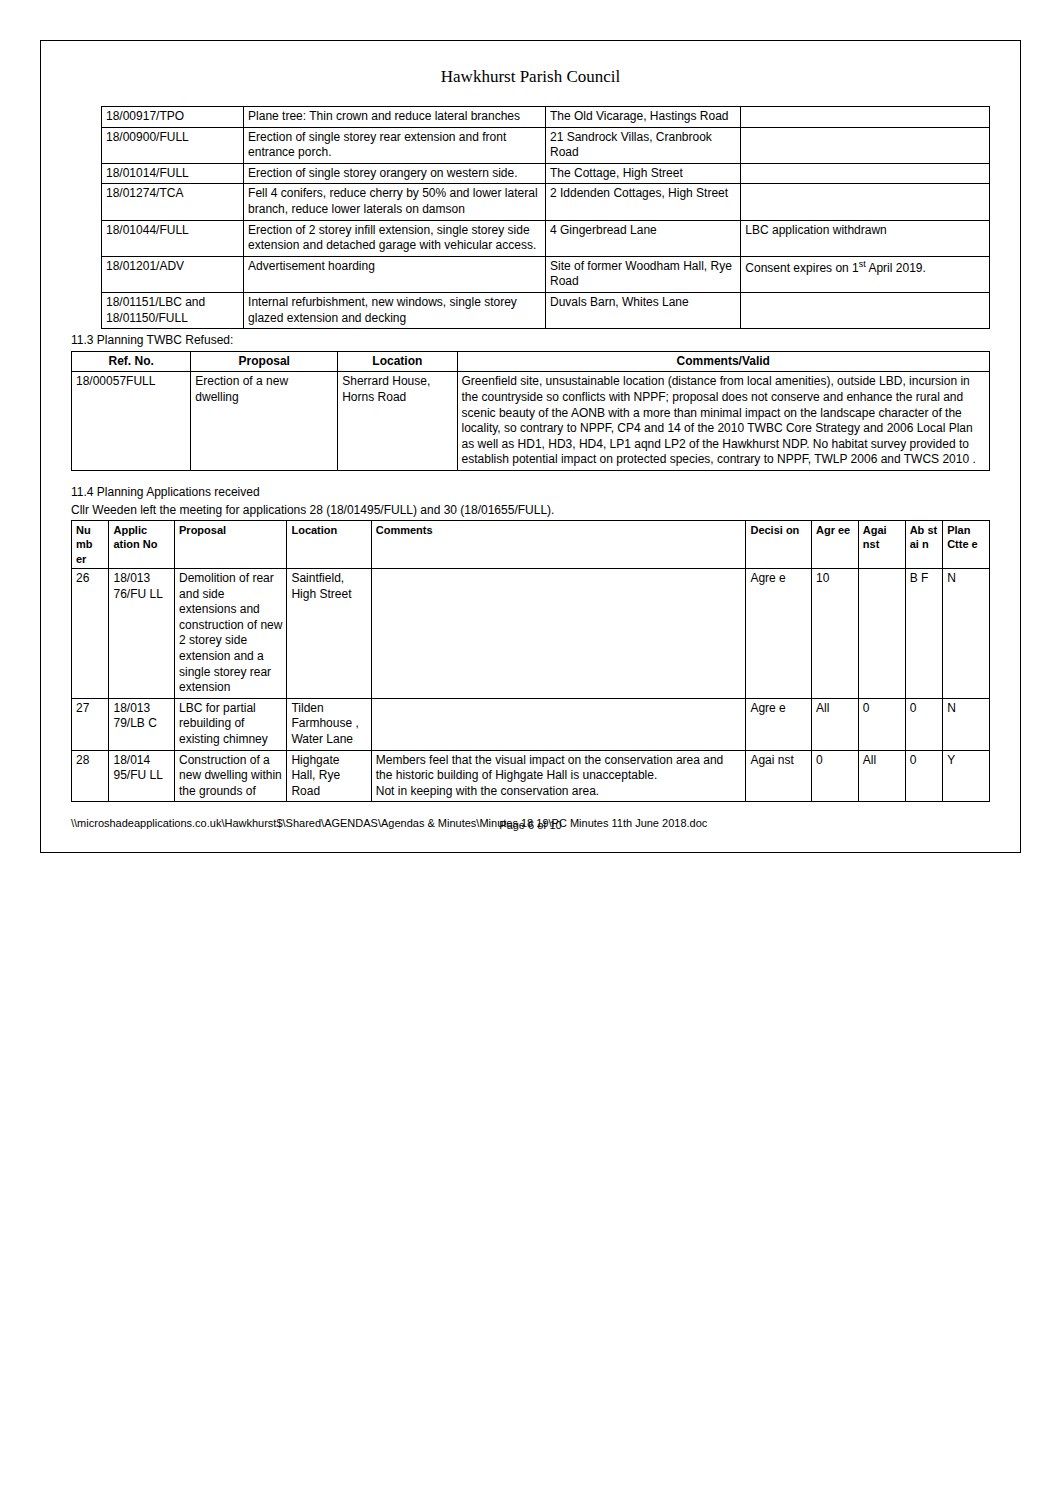Hawkhurst Parish Council
| 18/00917/TPO | Plane tree: Thin crown and reduce lateral branches | The Old Vicarage, Hastings Road | |
| 18/00900/FULL | Erection of single storey rear extension and front entrance porch. | 21 Sandrock Villas, Cranbrook Road | |
| 18/01014/FULL | Erection of single storey orangery on western side. | The Cottage, High Street | |
| 18/01274/TCA | Fell 4 conifers, reduce cherry by 50% and lower lateral branch, reduce lower laterals on damson | 2 Iddenden Cottages, High Street | |
| 18/01044/FULL | Erection of 2 storey infill extension, single storey side extension and detached garage with vehicular access. | 4 Gingerbread Lane | LBC application withdrawn |
| 18/01201/ADV | Advertisement hoarding | Site of former Woodham Hall, Rye Road | Consent expires on 1 st April 2019. |
| 18/01151/LBC and 18/01150/FULL | Internal refurbishment, new windows, single storey glazed extension and decking | Duvals Barn, Whites Lane | |
11.3 Planning TWBC Refused:
| Ref. No. | Proposal | Location | Comments/Valid |
| --- | --- | --- | --- |
| 18/00057FULL | Erection of a new dwelling | Sherrard House, Horns Road | Greenfield site, unsustainable location (distance from local amenities), outside LBD, incursion in the countryside so conflicts with NPPF; proposal does not conserve and enhance the rural and scenic beauty of the AONB with a more than minimal impact on the landscape character of the locality, so contrary to NPPF, CP4 and 14 of the 2010 TWBC Core Strategy and 2006 Local Plan as well as HD1, HD3, HD4, LP1 aqnd LP2 of the Hawkhurst NDP. No habitat survey provided to establish potential impact on protected species, contrary to NPPF, TWLP 2006 and TWCS 2010 . |
11.4 Planning Applications received
Cllr Weeden left the meeting for applications 28 (18/01495/FULL) and 30 (18/01655/FULL).
| Nu mb er | Applic ation No | Proposal | Location | Comments | Decisi on | Agr ee | Agai nst | Ab st ai n | Plan Ctte e |
| --- | --- | --- | --- | --- | --- | --- | --- | --- | --- |
| 26 | 18/013 76/FU LL | Demolition of rear and side extensions and construction of new 2 storey side extension and a single storey rear extension | Saintfield, High Street | | Agre e | 10 | | B F | N |
| 27 | 18/013 79/LB C | LBC for partial rebuilding of existing chimney | Tilden Farmhouse , Water Lane | | Agre e | All | 0 | 0 | N |
| 28 | 18/014 95/FU LL | Construction of a new dwelling within the grounds of | Highgate Hall, Rye Road | Members feel that the visual impact on the conservation area and the historic building of Highgate Hall is unacceptable. Not in keeping with the conservation area. | Agai nst | 0 | All | 0 | Y |
\\microshadeapplications.co.uk\Hawkhurst$\Shared\AGENDAS\Agendas & Minutes\Minutes 18 19\PC Minutes 11th June 2018.doc
Page 6 of 10